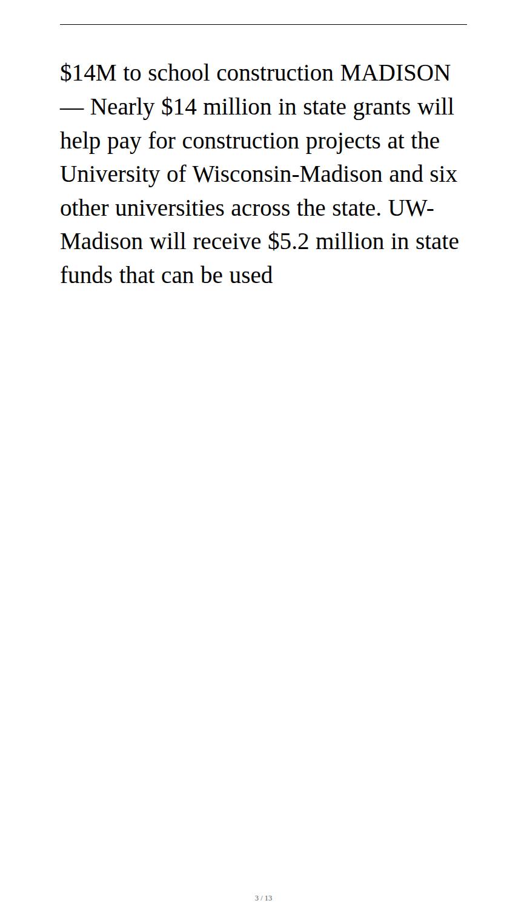$14M to school construction MADISON — Nearly $14 million in state grants will help pay for construction projects at the University of Wisconsin-Madison and six other universities across the state. UW-Madison will receive $5.2 million in state funds that can be used
3 / 13